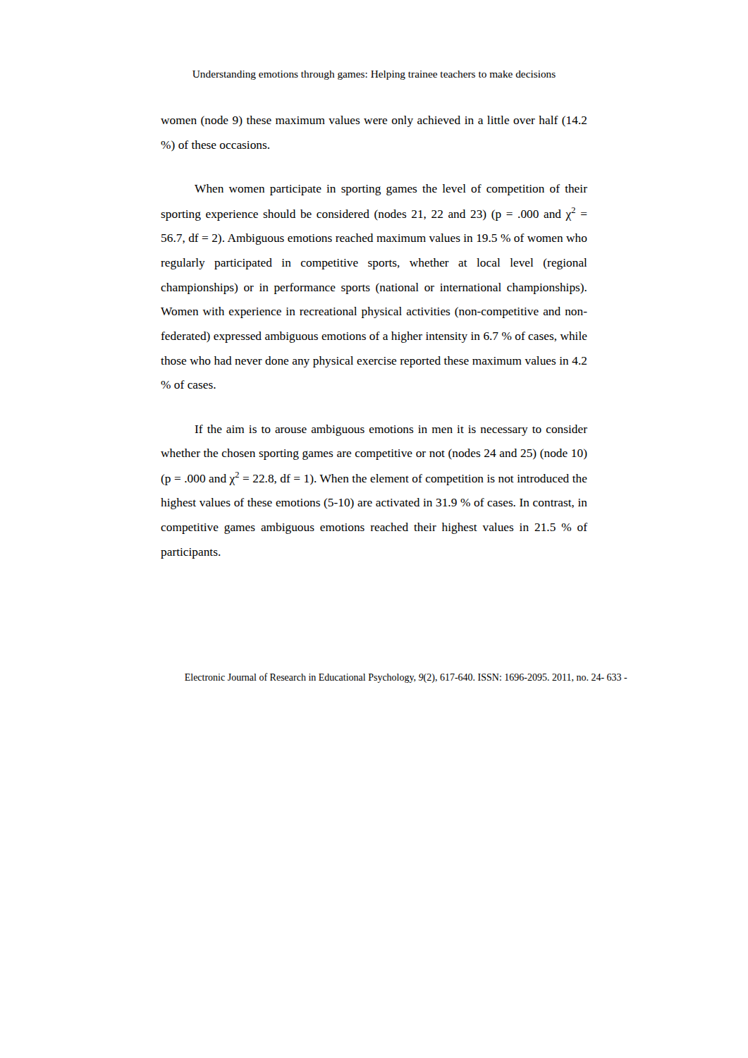Understanding emotions through games: Helping trainee teachers to make decisions
women (node 9) these maximum values were only achieved in a little over half (14.2 %) of these occasions.
When women participate in sporting games the level of competition of their sporting experience should be considered (nodes 21, 22 and 23) (p = .000 and χ2 = 56.7, df = 2). Ambiguous emotions reached maximum values in 19.5 % of women who regularly participated in competitive sports, whether at local level (regional championships) or in performance sports (national or international championships). Women with experience in recreational physical activities (non-competitive and non-federated) expressed ambiguous emotions of a higher intensity in 6.7 % of cases, while those who had never done any physical exercise reported these maximum values in 4.2 % of cases.
If the aim is to arouse ambiguous emotions in men it is necessary to consider whether the chosen sporting games are competitive or not (nodes 24 and 25) (node 10) (p = .000 and χ2 = 22.8, df = 1). When the element of competition is not introduced the highest values of these emotions (5-10) are activated in 31.9 % of cases. In contrast, in competitive games ambiguous emotions reached their highest values in 21.5 % of participants.
Electronic Journal of Research in Educational Psychology, 9(2), 617-640. ISSN: 1696-2095. 2011, no. 24 - 633 -